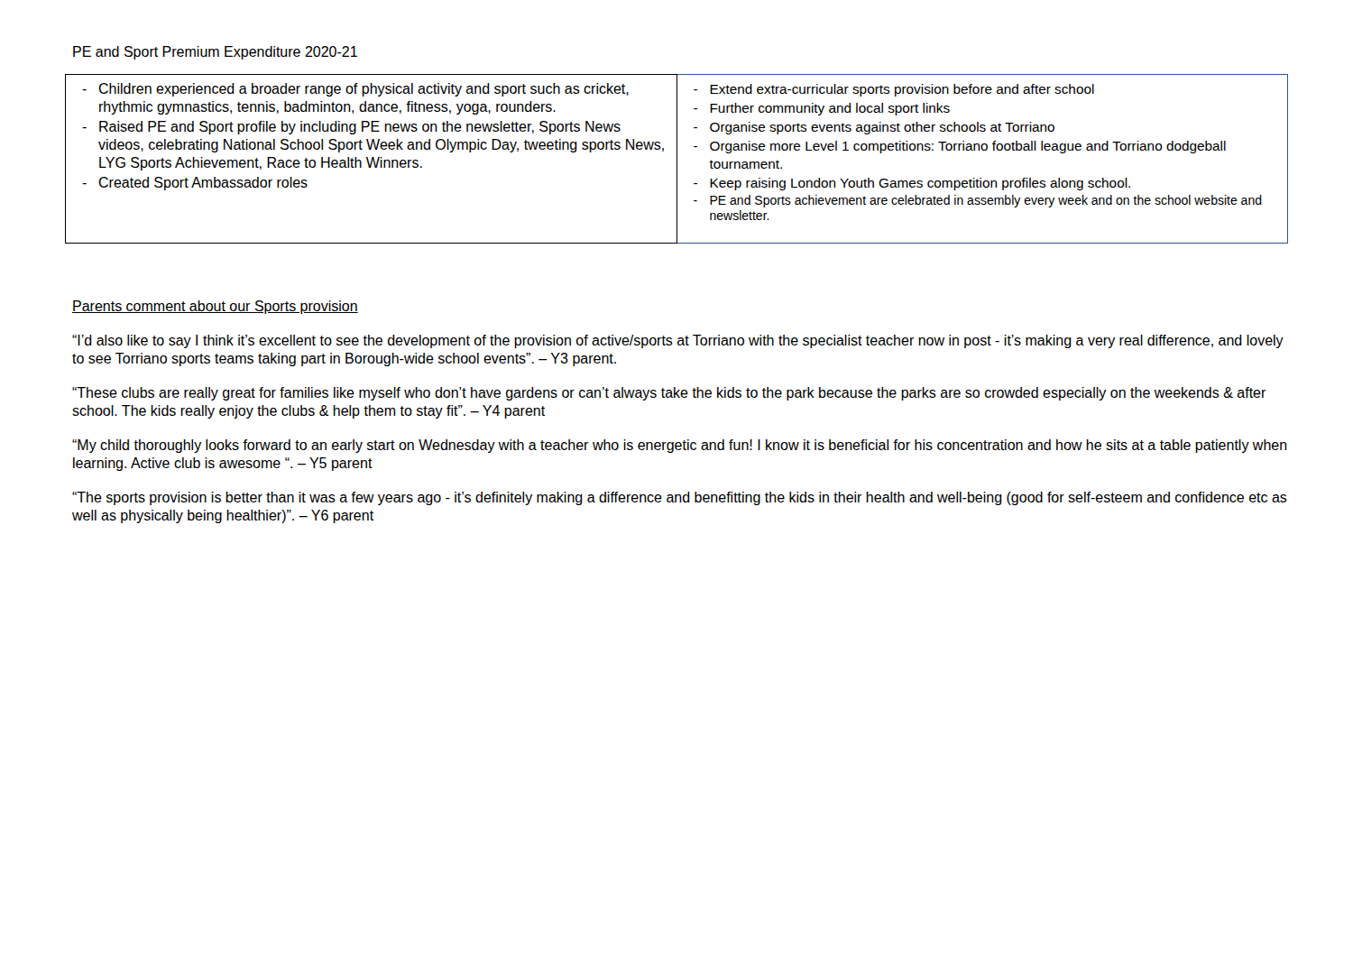PE and Sport Premium Expenditure 2020-21
| Children experienced a broader range of physical activity and sport such as cricket, rhythmic gymnastics, tennis, badminton, dance, fitness, yoga, rounders. Raised PE and Sport profile by including PE news on the newsletter, Sports News videos, celebrating National School Sport Week and Olympic Day, tweeting sports News, LYG Sports Achievement, Race to Health Winners. Created Sport Ambassador roles | Extend extra-curricular sports provision before and after school Further community and local sport links Organise sports events against other schools at Torriano Organise more Level 1 competitions: Torriano football league and Torriano dodgeball tournament. Keep raising London Youth Games competition profiles along school. PE and Sports achievement are celebrated in assembly every week and on the school website and newsletter. |
Parents comment about our Sports provision
“I’d also like to say I think it’s excellent to see the development of the provision of active/sports at Torriano with the specialist teacher now in post - it’s making a very real difference, and lovely to see Torriano sports teams taking part in Borough-wide school events”. – Y3 parent.
“These clubs are really great for families like myself who don’t have gardens or can’t always take the kids to the park because the parks are so crowded especially on the weekends & after school. The kids really enjoy the clubs & help them to stay fit”. – Y4 parent
“My child thoroughly looks forward to an early start on Wednesday with a teacher who is energetic and fun! I know it is beneficial for his concentration and how he sits at a table patiently when learning. Active club is awesome “. – Y5 parent
“The sports provision is better than it was a few years ago - it’s definitely making a difference and benefitting the kids in their health and well-being (good for self-esteem and confidence etc as well as physically being healthier)”. – Y6 parent